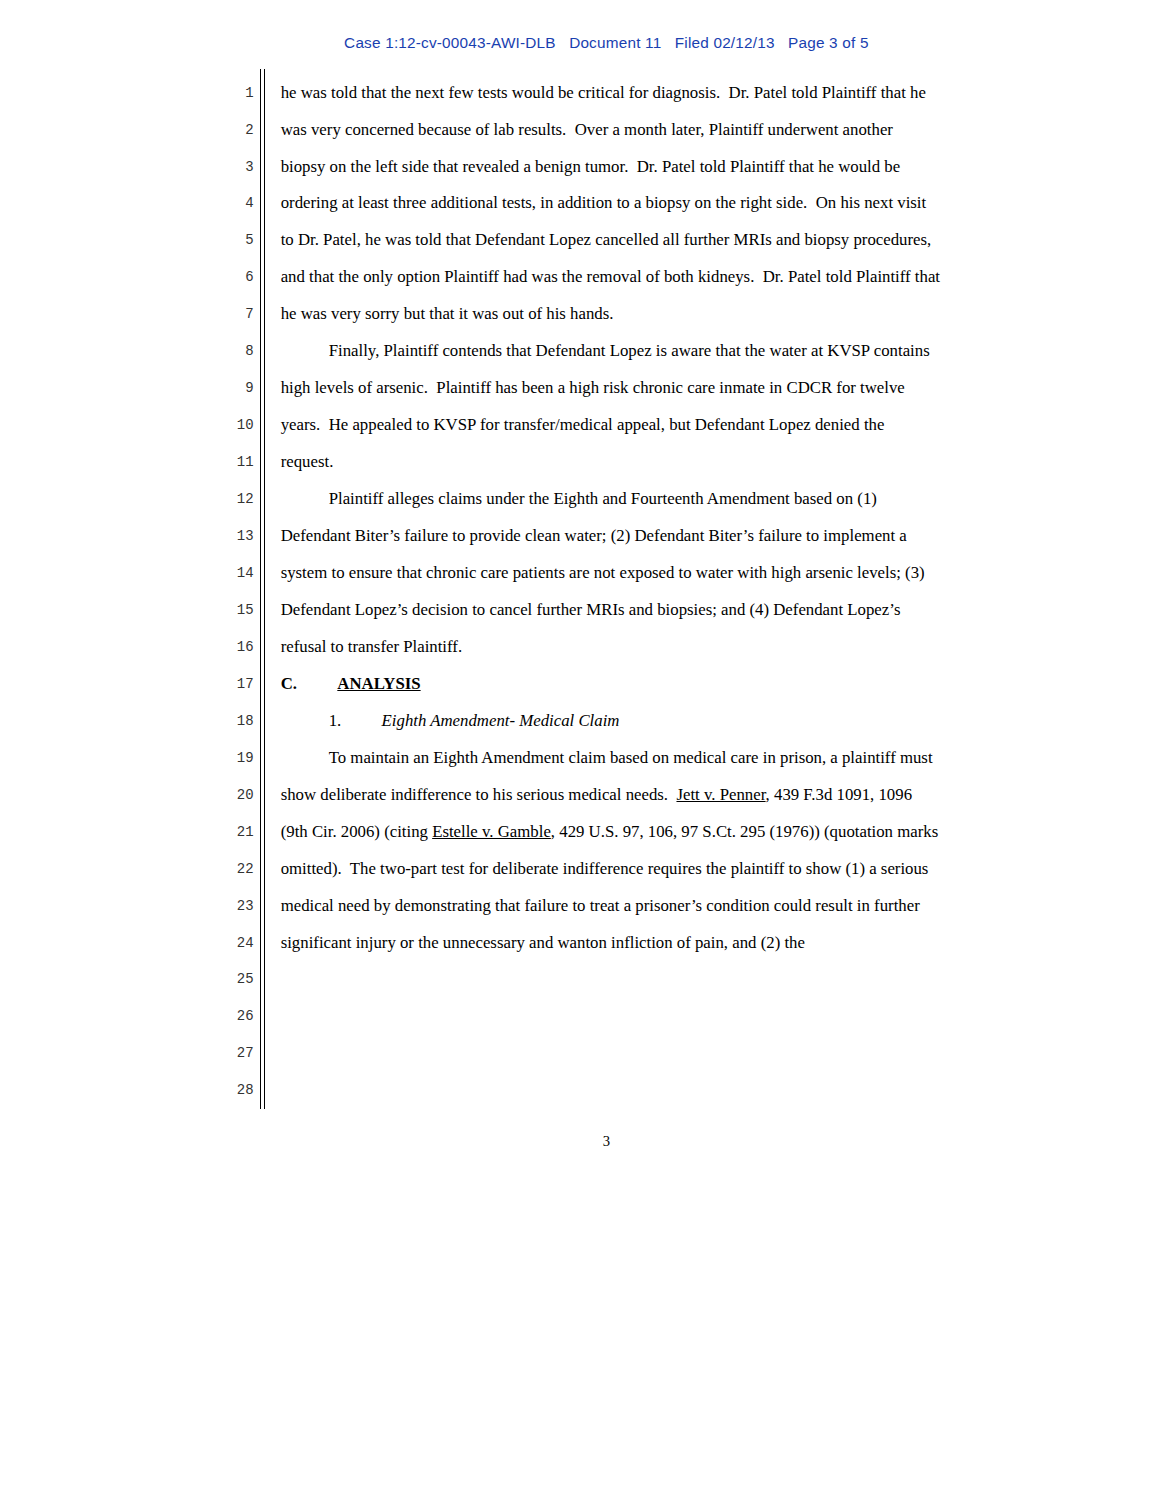Case 1:12-cv-00043-AWI-DLB Document 11 Filed 02/12/13 Page 3 of 5
1
2
3
4
5
6
7
8
9
10
11
12
13
14
15
16
17
18
19
20
21
22
23
24
25
26
27
28
he was told that the next few tests would be critical for diagnosis. Dr. Patel told Plaintiff that he was very concerned because of lab results. Over a month later, Plaintiff underwent another biopsy on the left side that revealed a benign tumor. Dr. Patel told Plaintiff that he would be ordering at least three additional tests, in addition to a biopsy on the right side. On his next visit to Dr. Patel, he was told that Defendant Lopez cancelled all further MRIs and biopsy procedures, and that the only option Plaintiff had was the removal of both kidneys. Dr. Patel told Plaintiff that he was very sorry but that it was out of his hands.
Finally, Plaintiff contends that Defendant Lopez is aware that the water at KVSP contains high levels of arsenic. Plaintiff has been a high risk chronic care inmate in CDCR for twelve years. He appealed to KVSP for transfer/medical appeal, but Defendant Lopez denied the request.
Plaintiff alleges claims under the Eighth and Fourteenth Amendment based on (1) Defendant Biter’s failure to provide clean water; (2) Defendant Biter’s failure to implement a system to ensure that chronic care patients are not exposed to water with high arsenic levels; (3) Defendant Lopez’s decision to cancel further MRIs and biopsies; and (4) Defendant Lopez’s refusal to transfer Plaintiff.
C. ANALYSIS
1. Eighth Amendment- Medical Claim
To maintain an Eighth Amendment claim based on medical care in prison, a plaintiff must show deliberate indifference to his serious medical needs. Jett v. Penner, 439 F.3d 1091, 1096 (9th Cir. 2006) (citing Estelle v. Gamble, 429 U.S. 97, 106, 97 S.Ct. 295 (1976)) (quotation marks omitted). The two-part test for deliberate indifference requires the plaintiff to show (1) a serious medical need by demonstrating that failure to treat a prisoner’s condition could result in further significant injury or the unnecessary and wanton infliction of pain, and (2) the
3